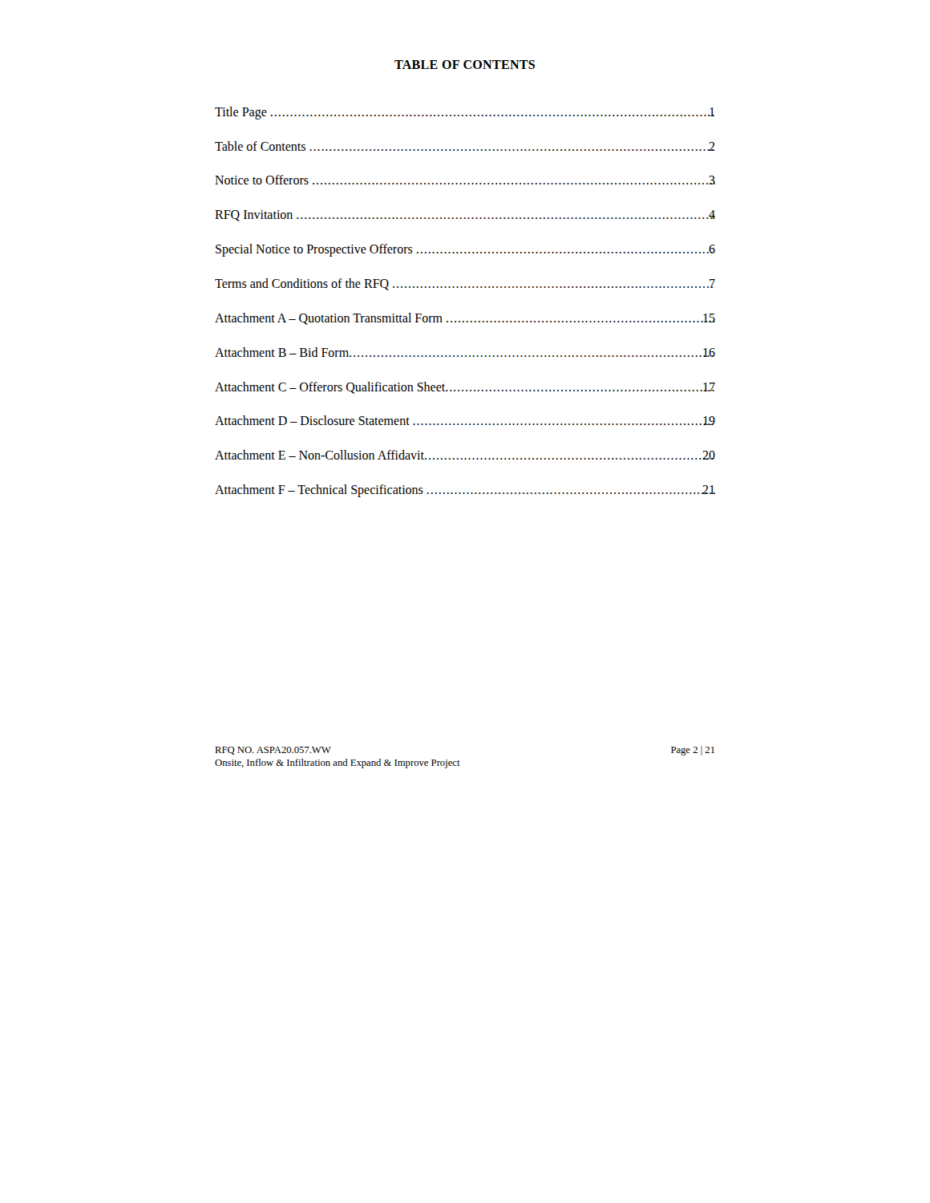Table of Contents
1 Title Page .................................................................................................................................................
2 Table of Contents .....................................................................................................................................
3 Notice to Offerors .....................................................................................................................................
4 RFQ Invitation ..........................................................................................................................................
6 Special Notice to Prospective Offerors .....................................................................................
7 Terms and Conditions of the RFQ .............................................................................................
15 Attachment A – Quotation Transmittal Form .........................................................................
16 Attachment B – Bid Form.........................................................................................................
17 Attachment C – Offerors Qualification Sheet...........................................................................
19 Attachment D – Disclosure Statement .....................................................................................
20 Attachment E – Non-Collusion Affidavit...............................................................................
21 Attachment F – Technical Specifications ..............................................................................
RFQ NO. ASPA20.057.WW
Onsite, Inflow & Infiltration and Expand & Improve Project
Page 2 | 21